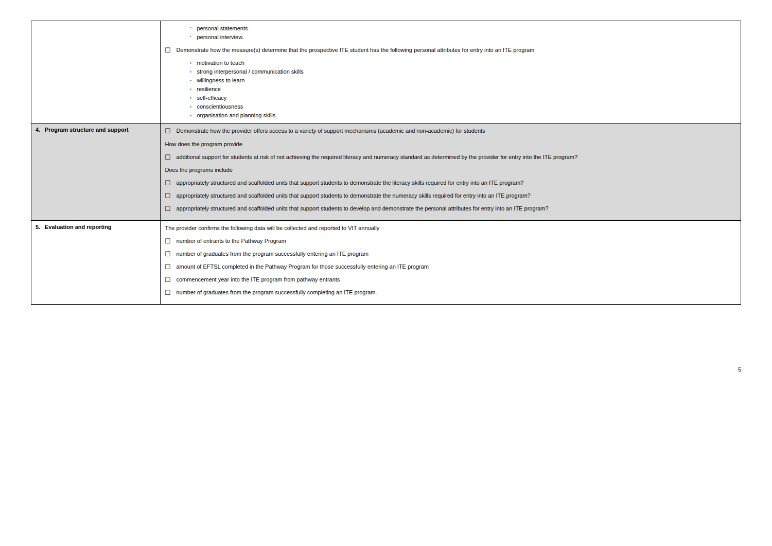| | personal statements personal interview. Demonstrate how the measure(s) determine that the prospective ITE student has the following personal attributes for entry into an ITE program motivation to teach strong interpersonal / communication skills willingness to learn resilience self-efficacy conscientiousness organisation and planning skills. |
| 4. Program structure and support | Demonstrate how the provider offers access to a variety of support mechanisms (academic and non-academic) for students How does the program provide additional support for students at risk of not achieving the required literacy and numeracy standard as determined by the provider for entry into the ITE program? Does the programs include appropriately structured and scaffolded units that support students to demonstrate the literacy skills required for entry into an ITE program? appropriately structured and scaffolded units that support students to demonstrate the numeracy skills required for entry into an ITE program? appropriately structured and scaffolded units that support students to develop and demonstrate the personal attributes for entry into an ITE program? |
| 5. Evaluation and reporting | The provider confirms the following data will be collected and reported to VIT annually number of entrants to the Pathway Program number of graduates from the program successfully entering an ITE program amount of EFTSL completed in the Pathway Program for those successfully entering an ITE program commencement year into the ITE program from pathway entrants number of graduates from the program successfully completing an ITE program. |
5